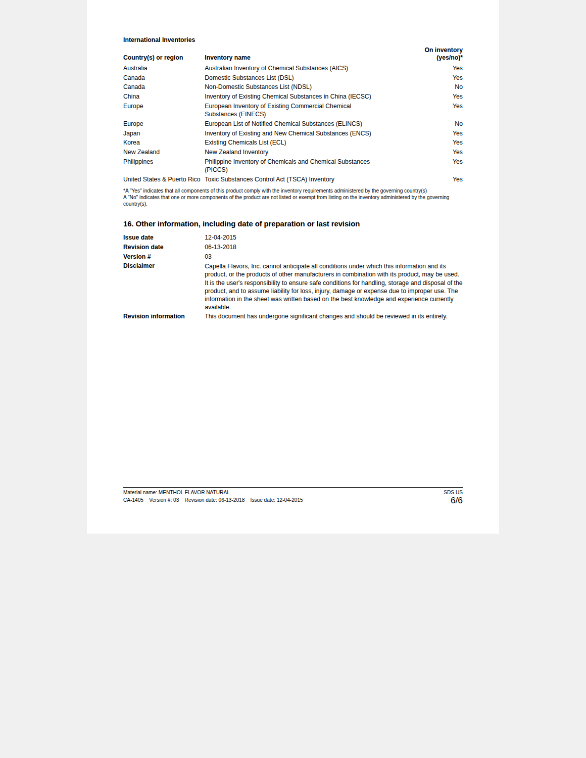International Inventories
| Country(s) or region | Inventory name | On inventory (yes/no)* |
| --- | --- | --- |
| Australia | Australian Inventory of Chemical Substances (AICS) | Yes |
| Canada | Domestic Substances List (DSL) | Yes |
| Canada | Non-Domestic Substances List (NDSL) | No |
| China | Inventory of Existing Chemical Substances in China (IECSC) | Yes |
| Europe | European Inventory of Existing Commercial Chemical Substances (EINECS) | Yes |
| Europe | European List of Notified Chemical Substances (ELINCS) | No |
| Japan | Inventory of Existing and New Chemical Substances (ENCS) | Yes |
| Korea | Existing Chemicals List (ECL) | Yes |
| New Zealand | New Zealand Inventory | Yes |
| Philippines | Philippine Inventory of Chemicals and Chemical Substances (PICCS) | Yes |
| United States & Puerto Rico | Toxic Substances Control Act (TSCA) Inventory | Yes |
*A "Yes" indicates that all components of this product comply with the inventory requirements administered by the governing country(s)
A "No" indicates that one or more components of the product are not listed or exempt from listing on the inventory administered by the governing country(s).
16. Other information, including date of preparation or last revision
| Issue date | 12-04-2015 |
| Revision date | 06-13-2018 |
| Version # | 03 |
| Disclaimer | Capella Flavors, Inc. cannot anticipate all conditions under which this information and its product, or the products of other manufacturers in combination with its product, may be used. It is the user's responsibility to ensure safe conditions for handling, storage and disposal of the product, and to assume liability for loss, injury, damage or expense due to improper use. The information in the sheet was written based on the best knowledge and experience currently available. |
| Revision information | This document has undergone significant changes and should be reviewed in its entirety. |
SDS US
6/6
Material name: MENTHOL FLAVOR NATURAL
CA-1405 Version #: 03 Revision date: 06-13-2018 Issue date: 12-04-2015